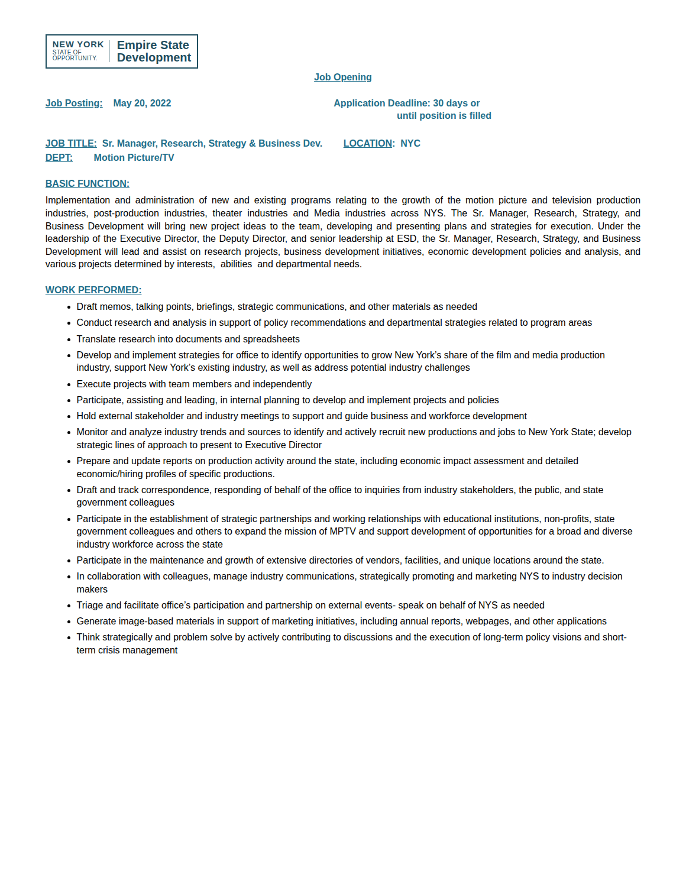NEW YORK STATE OF
OPPORTUNITY. Empire State Development
Job Opening
Job Posting: May 20, 2022 Application Deadline: 30 days or
until position is filled
JOB TITLE: Sr. Manager, Research, Strategy & Business Dev. LOCATION: NYC
DEPT: Motion Picture/TV
BASIC FUNCTION:
Implementation and administration of new and existing programs relating to the growth of the motion picture and television production industries, post-production industries, theater industries and Media industries across NYS. The Sr. Manager, Research, Strategy, and Business Development will bring new project ideas to the team, developing and presenting plans and strategies for execution. Under the leadership of the Executive Director, the Deputy Director, and senior leadership at ESD, the Sr. Manager, Research, Strategy, and Business Development will lead and assist on research projects, business development initiatives, economic development policies and analysis, and various projects determined by interests, abilities and departmental needs.
WORK PERFORMED:
Draft memos, talking points, briefings, strategic communications, and other materials as needed
Conduct research and analysis in support of policy recommendations and departmental strategies related to program areas
Translate research into documents and spreadsheets
Develop and implement strategies for office to identify opportunities to grow New York’s share of the film and media production industry, support New York’s existing industry, as well as address potential industry challenges
Execute projects with team members and independently
Participate, assisting and leading, in internal planning to develop and implement projects and policies
Hold external stakeholder and industry meetings to support and guide business and workforce development
Monitor and analyze industry trends and sources to identify and actively recruit new productions and jobs to New York State; develop strategic lines of approach to present to Executive Director
Prepare and update reports on production activity around the state, including economic impact assessment and detailed economic/hiring profiles of specific productions.
Draft and track correspondence, responding of behalf of the office to inquiries from industry stakeholders, the public, and state government colleagues
Participate in the establishment of strategic partnerships and working relationships with educational institutions, non-profits, state government colleagues and others to expand the mission of MPTV and support development of opportunities for a broad and diverse industry workforce across the state
Participate in the maintenance and growth of extensive directories of vendors, facilities, and unique locations around the state.
In collaboration with colleagues, manage industry communications, strategically promoting and marketing NYS to industry decision makers
Triage and facilitate office’s participation and partnership on external events- speak on behalf of NYS as needed
Generate image-based materials in support of marketing initiatives, including annual reports, webpages, and other applications
Think strategically and problem solve by actively contributing to discussions and the execution of long-term policy visions and short-term crisis management